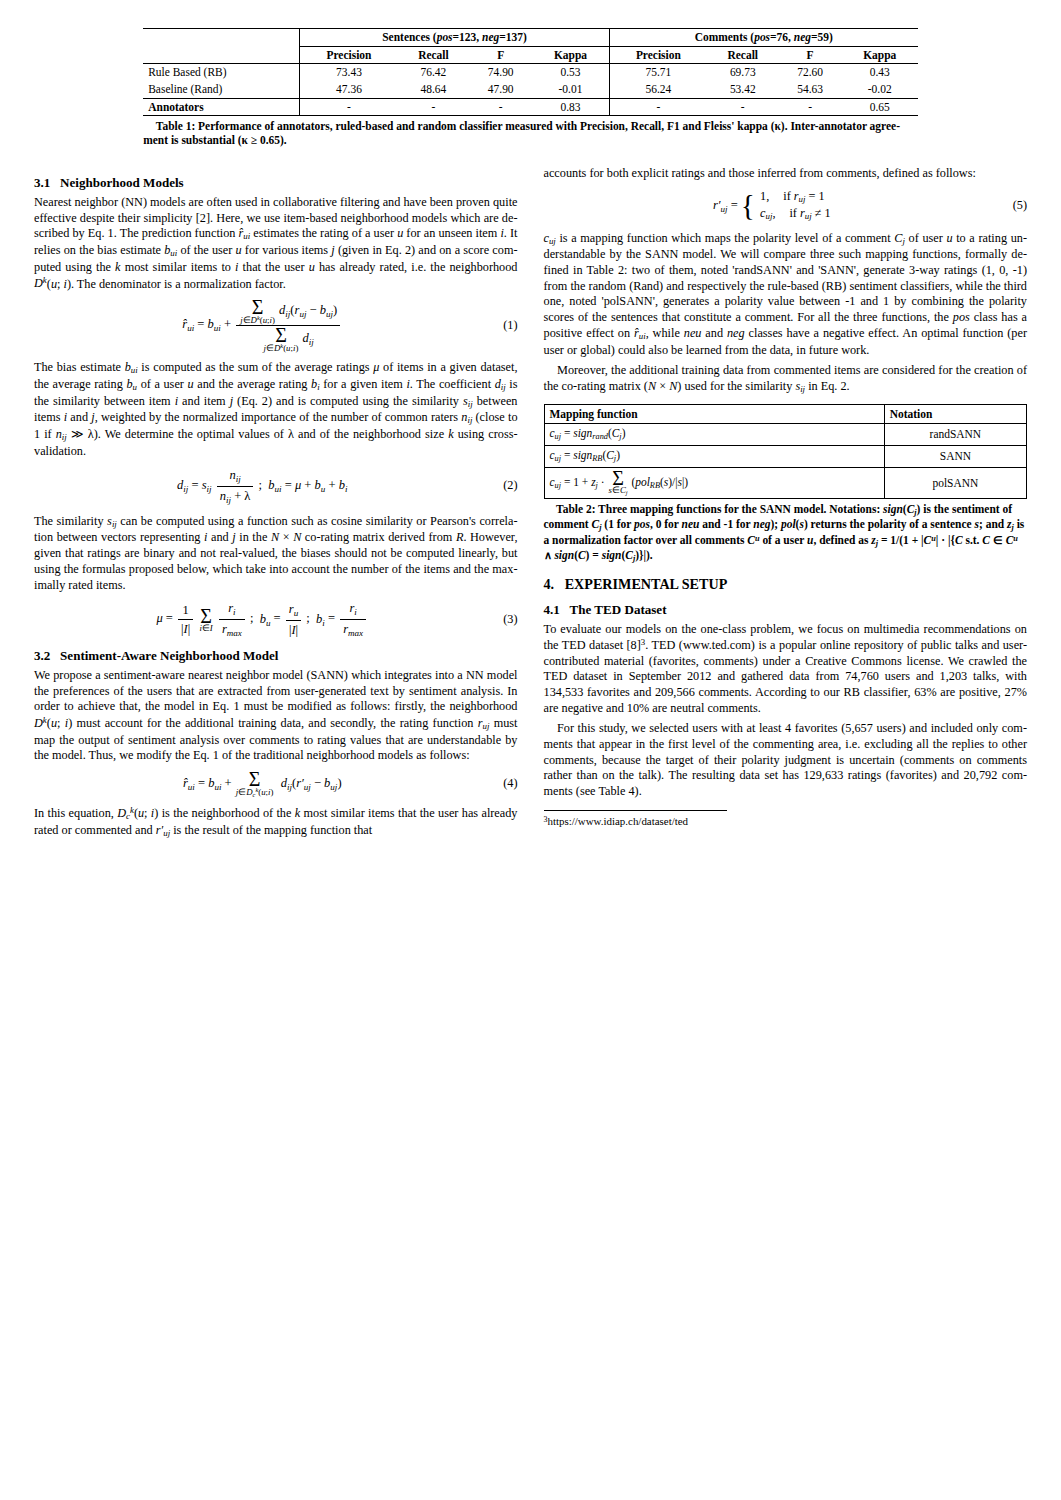| | Sentences ( pos =123, neg =137) | Comments ( pos =76, neg =59) |
| --- | --- | --- |
| Precision | Recall | F | Kappa | Precision | Recall | F | Kappa |
| Rule Based (RB) | 73.43 | 76.42 | 74.90 | 0.53 | 75.71 | 69.73 | 72.60 | 0.43 |
| Baseline (Rand) | 47.36 | 48.64 | 47.90 | -0.01 | 56.24 | 53.42 | 54.63 | -0.02 |
| Annotators | - | - | - | 0.83 | - | - | - | 0.65 |
Table 1: Performance of annotators, ruled-based and random classifier measured with Precision, Recall, F1 and Fleiss' kappa (κ). Inter-annotator agreement is substantial (κ ≥ 0.65).
3.1 Neighborhood Models
Nearest neighbor (NN) models are often used in collaborative filtering and have been proven quite effective despite their simplicity [2]. Here, we use item-based neighborhood models which are described by Eq. 1. The prediction function r̂ui estimates the rating of a user u for an unseen item i. It relies on the bias estimate bui of the user u for various items j (given in Eq. 2) and on a score computed using the k most similar items to i that the user u has already rated, i.e. the neighborhood Dk(u; i). The denominator is a normalization factor.
r̂ui = bui + Σj∈Dk(u;i) dij(ruj − buj) Σj∈Dk(u;i) dij
(1)
The bias estimate bui is computed as the sum of the average ratings μ of items in a given dataset, the average rating bu of a user u and the average rating bi for a given item i. The coefficient dij is the similarity between item i and item j (Eq. 2) and is computed using the similarity sij between items i and j, weighted by the normalized importance of the number of common raters nij (close to 1 if nij ≫ λ). We determine the optimal values of λ and of the neighborhood size k using cross-validation.
dij = sij nij nij + λ ; bui = μ + bu + bi
(2)
The similarity sij can be computed using a function such as cosine similarity or Pearson's correlation between vectors representing i and j in the N × N co-rating matrix derived from R. However, given that ratings are binary and not real-valued, the biases should not be computed linearly, but using the formulas proposed below, which take into account the number of the items and the maximally rated items.
μ = 1 |I| Σi∈I ri rmax ; bu = ru |I| ; bi = ri rmax
(3)
3.2 Sentiment-Aware Neighborhood Model
We propose a sentiment-aware nearest neighbor model (SANN) which integrates into a NN model the preferences of the users that are extracted from user-generated text by sentiment analysis. In order to achieve that, the model in Eq. 1 must be modified as follows: firstly, the neighborhood Dk(u; i) must account for the additional training data, and secondly, the rating function ruj must map the output of sentiment analysis over comments to rating values that are understandable by the model. Thus, we modify the Eq. 1 of the traditional neighborhood models as follows:
r̂ui = bui + Σj∈Dck(u;i) dij(r′uj − buj)
(4)
In this equation, Dck(u; i) is the neighborhood of the k most similar items that the user has already rated or commented and r′uj is the result of the mapping function that
accounts for both explicit ratings and those inferred from comments, defined as follows:
r′uj = { 1,if ruj = 1 cuj,if ruj ≠ 1
(5)
cuj is a mapping function which maps the polarity level of a comment Cj of user u to a rating understandable by the SANN model. We will compare three such mapping functions, formally defined in Table 2: two of them, noted 'randSANN' and 'SANN', generate 3-way ratings (1, 0, -1) from the random (Rand) and respectively the rule-based (RB) sentiment classifiers, while the third one, noted 'polSANN', generates a polarity value between -1 and 1 by combining the polarity scores of the sentences that constitute a comment. For all the three functions, the pos class has a positive effect on r̂ui, while neu and neg classes have a negative effect. An optimal function (per user or global) could also be learned from the data, in future work.
Moreover, the additional training data from commented items are considered for the creation of the co-rating matrix (N × N) used for the similarity sij in Eq. 2.
| Mapping function | Notation |
| --- | --- |
| c uj = sign rand ( C j ) | randSANN |
| c uj = sign RB ( C j ) | SANN |
| c uj = 1 + z j · Σ s ∈ C j ( pol RB ( s )// s /) | polSANN |
Table 2: Three mapping functions for the SANN model. Notations: sign(Cj) is the sentiment of comment Cj (1 for pos, 0 for neu and -1 for neg); pol(s) returns the polarity of a sentence s; and zj is a normalization factor over all comments Cu of a user u, defined as zj = 1/(1 + |Cu| · |{C s.t. C ∈ Cu ∧ sign(C) = sign(Cj)}|).
4. EXPERIMENTAL SETUP
4.1 The TED Dataset
To evaluate our models on the one-class problem, we focus on multimedia recommendations on the TED dataset [8]3. TED (www.ted.com) is a popular online repository of public talks and user-contributed material (favorites, comments) under a Creative Commons license. We crawled the TED dataset in September 2012 and gathered data from 74,760 users and 1,203 talks, with 134,533 favorites and 209,566 comments. According to our RB classifier, 63% are positive, 27% are negative and 10% are neutral comments.
For this study, we selected users with at least 4 favorites (5,657 users) and included only comments that appear in the first level of the commenting area, i.e. excluding all the replies to other comments, because the target of their polarity judgment is uncertain (comments on comments rather than on the talk). The resulting data set has 129,633 ratings (favorites) and 20,792 comments (see Table 4).
3https://www.idiap.ch/dataset/ted